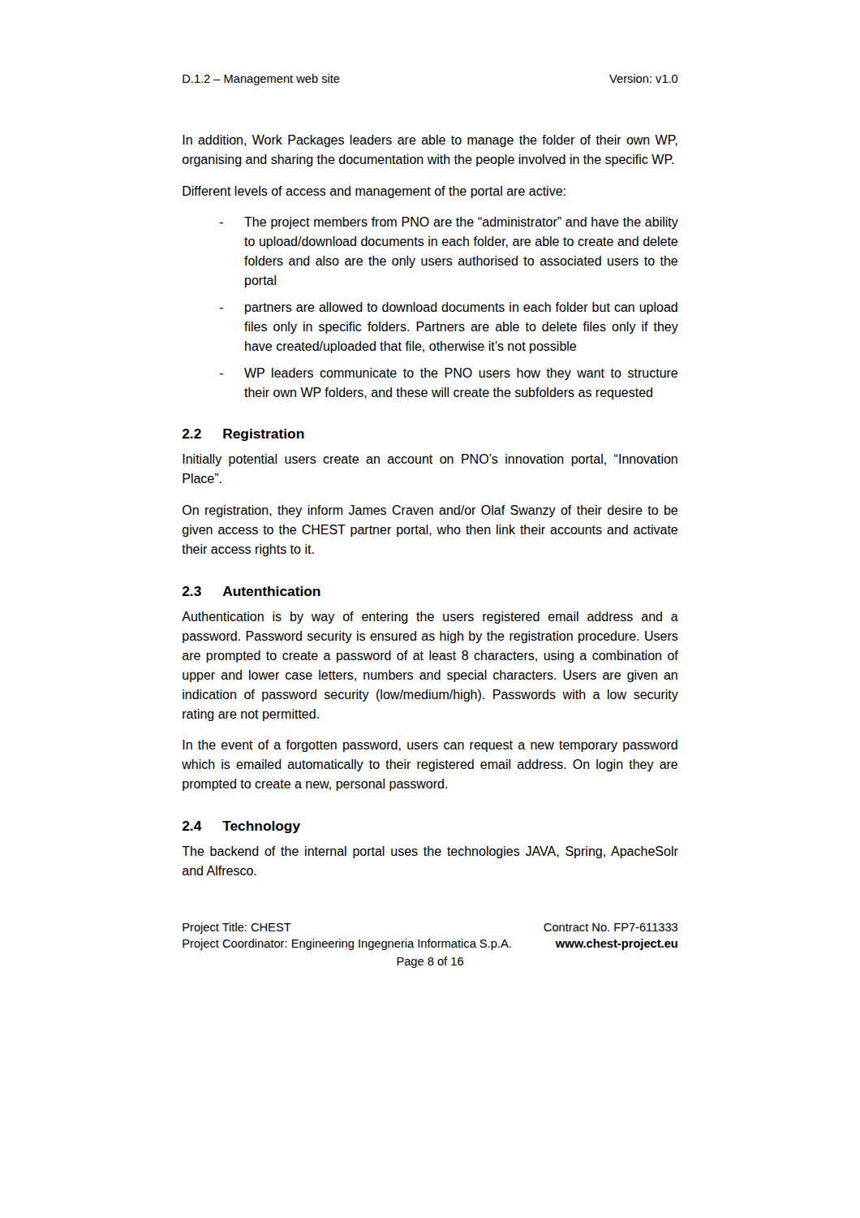D.1.2 – Management web site
Version: v1.0
In addition, Work Packages leaders are able to manage the folder of their own WP, organising and sharing the documentation with the people involved in the specific WP.
Different levels of access and management of the portal are active:
The project members from PNO are the “administrator” and have the ability to upload/download documents in each folder, are able to create and delete folders and also are the only users authorised to associated users to the portal
partners are allowed to download documents in each folder but can upload files only in specific folders. Partners are able to delete files only if they have created/uploaded that file, otherwise it’s not possible
WP leaders communicate to the PNO users how they want to structure their own WP folders, and these will create the subfolders as requested
2.2 Registration
Initially potential users create an account on PNO’s innovation portal, “Innovation Place”.
On registration, they inform James Craven and/or Olaf Swanzy of their desire to be given access to the CHEST partner portal, who then link their accounts and activate their access rights to it.
2.3 Autenthication
Authentication is by way of entering the users registered email address and a password. Password security is ensured as high by the registration procedure. Users are prompted to create a password of at least 8 characters, using a combination of upper and lower case letters, numbers and special characters. Users are given an indication of password security (low/medium/high). Passwords with a low security rating are not permitted.
In the event of a forgotten password, users can request a new temporary password which is emailed automatically to their registered email address. On login they are prompted to create a new, personal password.
2.4 Technology
The backend of the internal portal uses the technologies JAVA, Spring, ApacheSolr and Alfresco.
Project Title: CHEST
Contract No. FP7-611333
Project Coordinator: Engineering Ingegneria Informatica S.p.A.
www.chest-project.eu
Page 8 of 16